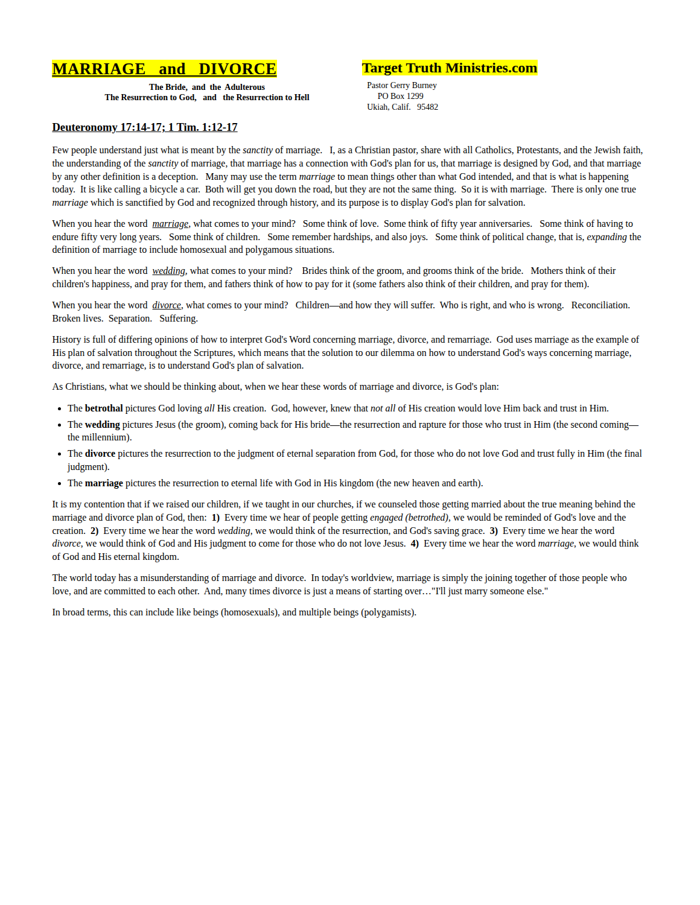| MARRIAGE and DIVORCE The Bride, and the Adulterous The Resurrection to God, and the Resurrection to Hell | Target Truth Ministries.com Pastor Gerry Burney PO Box 1299 Ukiah, Calif. 95482 |
Deuteronomy 17:14-17; 1 Tim. 1:12-17
Few people understand just what is meant by the sanctity of marriage. I, as a Christian pastor, share with all Catholics, Protestants, and the Jewish faith, the understanding of the sanctity of marriage, that marriage has a connection with God's plan for us, that marriage is designed by God, and that marriage by any other definition is a deception. Many may use the term marriage to mean things other than what God intended, and that is what is happening today. It is like calling a bicycle a car. Both will get you down the road, but they are not the same thing. So it is with marriage. There is only one true marriage which is sanctified by God and recognized through history, and its purpose is to display God's plan for salvation.
When you hear the word marriage, what comes to your mind? Some think of love. Some think of fifty year anniversaries. Some think of having to endure fifty very long years. Some think of children. Some remember hardships, and also joys. Some think of political change, that is, expanding the definition of marriage to include homosexual and polygamous situations.
When you hear the word wedding, what comes to your mind? Brides think of the groom, and grooms think of the bride. Mothers think of their children's happiness, and pray for them, and fathers think of how to pay for it (some fathers also think of their children, and pray for them).
When you hear the word divorce, what comes to your mind? Children—and how they will suffer. Who is right, and who is wrong. Reconciliation. Broken lives. Separation. Suffering.
History is full of differing opinions of how to interpret God's Word concerning marriage, divorce, and remarriage. God uses marriage as the example of His plan of salvation throughout the Scriptures, which means that the solution to our dilemma on how to understand God's ways concerning marriage, divorce, and remarriage, is to understand God's plan of salvation.
As Christians, what we should be thinking about, when we hear these words of marriage and divorce, is God's plan:
The betrothal pictures God loving all His creation. God, however, knew that not all of His creation would love Him back and trust in Him.
The wedding pictures Jesus (the groom), coming back for His bride—the resurrection and rapture for those who trust in Him (the second coming—the millennium).
The divorce pictures the resurrection to the judgment of eternal separation from God, for those who do not love God and trust fully in Him (the final judgment).
The marriage pictures the resurrection to eternal life with God in His kingdom (the new heaven and earth).
It is my contention that if we raised our children, if we taught in our churches, if we counseled those getting married about the true meaning behind the marriage and divorce plan of God, then: 1) Every time we hear of people getting engaged (betrothed), we would be reminded of God's love and the creation. 2) Every time we hear the word wedding, we would think of the resurrection, and God's saving grace. 3) Every time we hear the word divorce, we would think of God and His judgment to come for those who do not love Jesus. 4) Every time we hear the word marriage, we would think of God and His eternal kingdom.
The world today has a misunderstanding of marriage and divorce. In today's worldview, marriage is simply the joining together of those people who love, and are committed to each other. And, many times divorce is just a means of starting over…"I'll just marry someone else."
In broad terms, this can include like beings (homosexuals), and multiple beings (polygamists).